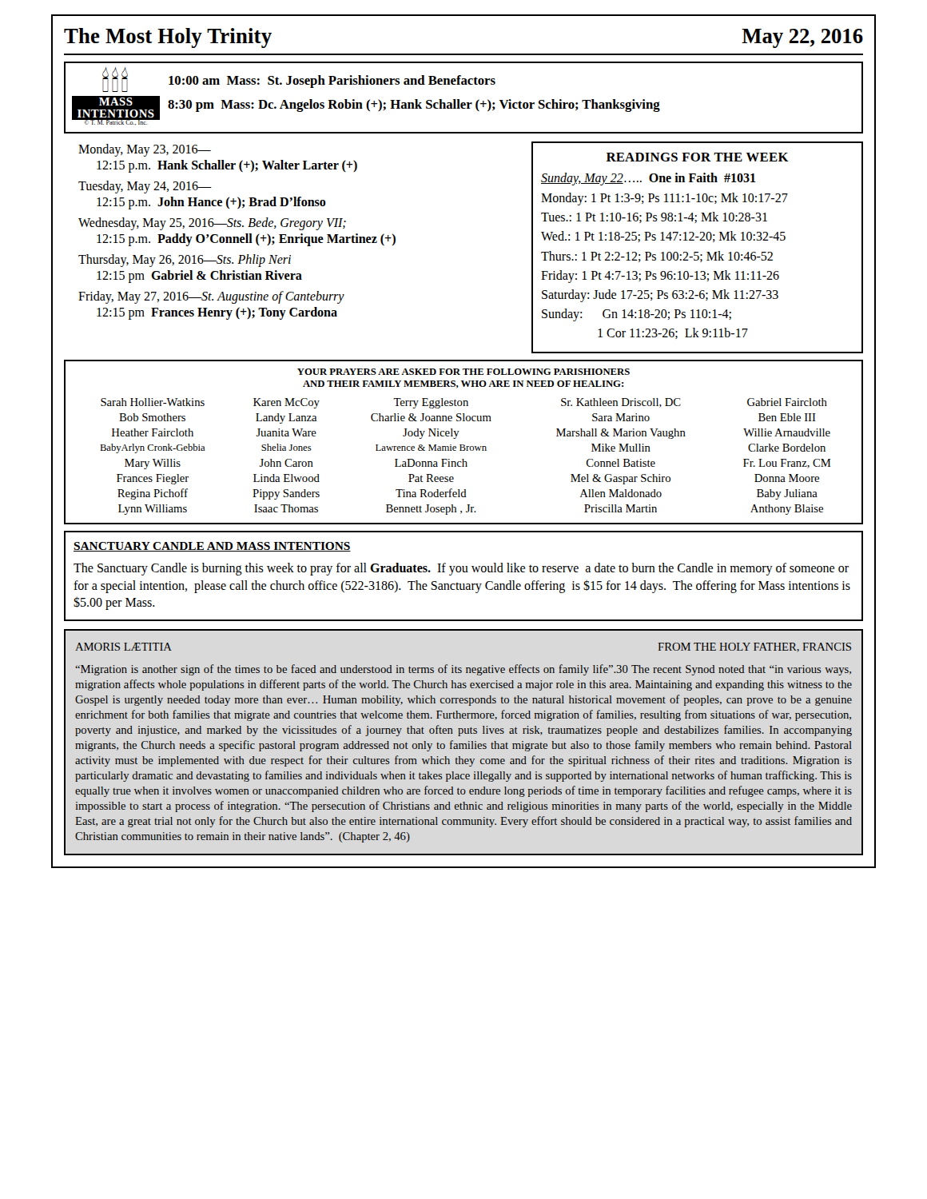The Most Holy Trinity
May 22, 2016
🕯🕯🕯
MASS INTENTIONS
© T. M. Patrick Co., Inc.
10:00 am Mass: St. Joseph Parishioners and Benefactors
8:30 pm Mass: Dc. Angelos Robin (+); Hank Schaller (+); Victor Schiro; Thanksgiving
Monday, May 23, 2016— 12:15 p.m. Hank Schaller (+); Walter Larter (+)
Tuesday, May 24, 2016— 12:15 p.m. John Hance (+); Brad D’lfonso
Wednesday, May 25, 2016—Sts. Bede, Gregory VII; 12:15 p.m. Paddy O’Connell (+); Enrique Martinez (+)
Thursday, May 26, 2016—Sts. Phlip Neri 12:15 pm Gabriel & Christian Rivera
Friday, May 27, 2016—St. Augustine of Canteburry 12:15 pm Frances Henry (+); Tony Cardona
READINGS FOR THE WEEK
Sunday, May 22….. One in Faith #1031
Monday: 1 Pt 1:3-9; Ps 111:1-10c; Mk 10:17-27
Tues.: 1 Pt 1:10-16; Ps 98:1-4; Mk 10:28-31
Wed.: 1 Pt 1:18-25; Ps 147:12-20; Mk 10:32-45
Thurs.: 1 Pt 2:2-12; Ps 100:2-5; Mk 10:46-52
Friday: 1 Pt 4:7-13; Ps 96:10-13; Mk 11:11-26
Saturday: Jude 17-25; Ps 63:2-6; Mk 11:27-33
Sunday: Gn 14:18-20; Ps 110:1-4;
1 Cor 11:23-26; Lk 9:11b-17
Your prayers are asked for the following parishioners
and their family members, who are in need of healing:
| Sarah Hollier-Watkins | Karen McCoy | Terry Eggleston | Sr. Kathleen Driscoll, DC | Gabriel Faircloth |
| Bob Smothers | Landy Lanza | Charlie & Joanne Slocum | Sara Marino | Ben Eble III |
| Heather Faircloth | Juanita Ware | Jody Nicely | Marshall & Marion Vaughn | Willie Arnaudville |
| BabyArlyn Cronk-Gebbia | Shelia Jones | Lawrence & Mamie Brown | Mike Mullin | Clarke Bordelon |
| Mary Willis | John Caron | LaDonna Finch | Connel Batiste | Fr. Lou Franz, CM |
| Frances Fiegler | Linda Elwood | Pat Reese | Mel & Gaspar Schiro | Donna Moore |
| Regina Pichoff | Pippy Sanders | Tina Roderfeld | Allen Maldonado | Baby Juliana |
| Lynn Williams | Isaac Thomas | Bennett Joseph , Jr. | Priscilla Martin | Anthony Blaise |
SANCTUARY CANDLE AND MASS INTENTIONS
The Sanctuary Candle is burning this week to pray for all Graduates. If you would like to reserve a date to burn the Candle in memory of someone or for a special intention, please call the church office (522-3186). The Sanctuary Candle offering is $15 for 14 days. The offering for Mass intentions is $5.00 per Mass.
AMORIS LÆTITIA
FROM THE HOLY FATHER, FRANCIS
“Migration is another sign of the times to be faced and understood in terms of its negative effects on family life”.30 The recent Synod noted that “in various ways, migration affects whole populations in different parts of the world. The Church has exercised a major role in this area. Maintaining and expanding this witness to the Gospel is urgently needed today more than ever… Human mobility, which corresponds to the natural historical movement of peoples, can prove to be a genuine enrichment for both families that migrate and countries that welcome them. Furthermore, forced migration of families, resulting from situations of war, persecution, poverty and injustice, and marked by the vicissitudes of a journey that often puts lives at risk, traumatizes people and destabilizes families. In accompanying migrants, the Church needs a specific pastoral program addressed not only to families that migrate but also to those family members who remain behind. Pastoral activity must be implemented with due respect for their cultures from which they come and for the spiritual richness of their rites and traditions. Migration is particularly dramatic and devastating to families and individuals when it takes place illegally and is supported by international networks of human trafficking. This is equally true when it involves women or unaccompanied children who are forced to endure long periods of time in temporary facilities and refugee camps, where it is impossible to start a process of integration. “The persecution of Christians and ethnic and religious minorities in many parts of the world, especially in the Middle East, are a great trial not only for the Church but also the entire international community. Every effort should be considered in a practical way, to assist families and Christian communities to remain in their native lands”. (Chapter 2, 46)